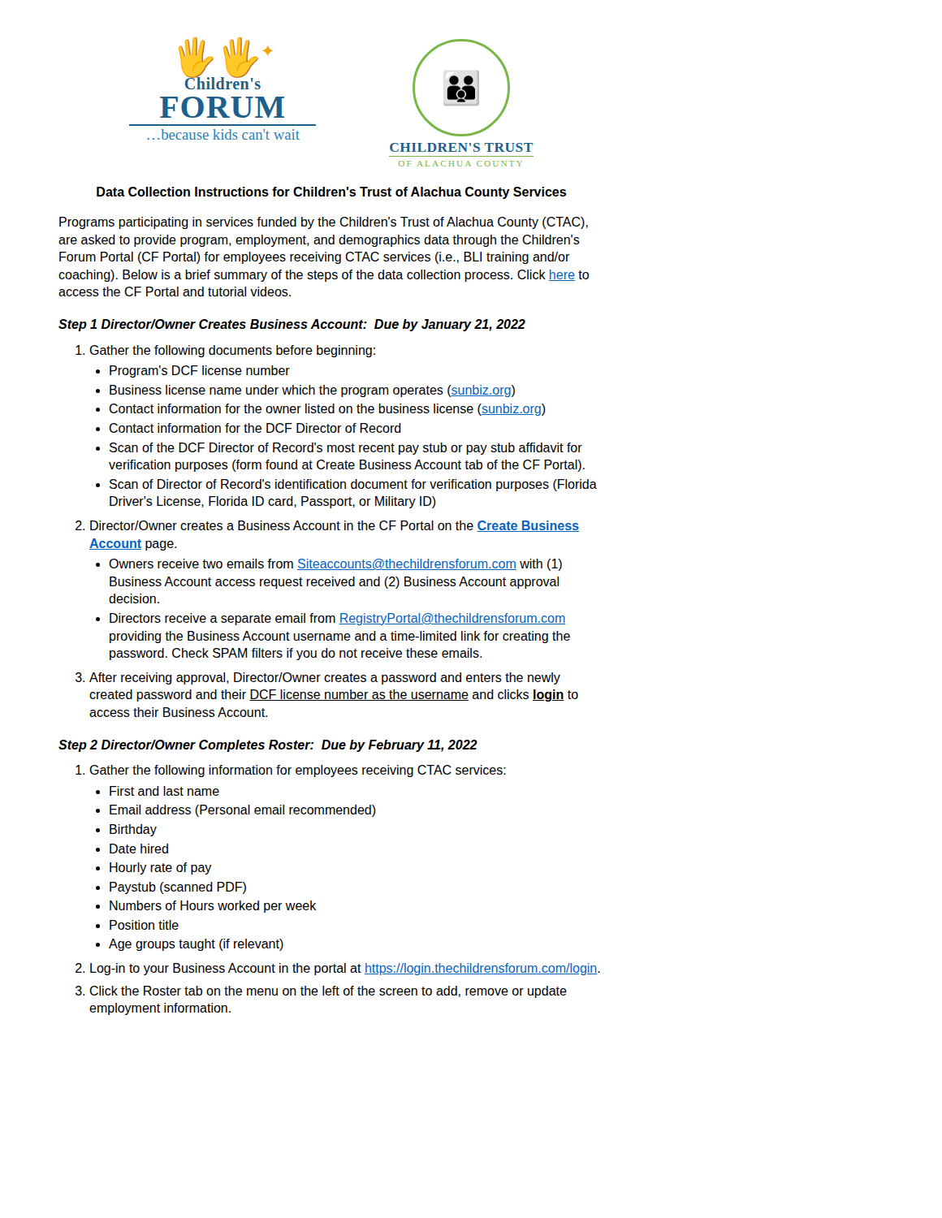🖐🖐✦
Children's
FORUM
…because kids can't wait
👪
CHILDREN'S TRUST
OF ALACHUA COUNTY
Data Collection Instructions for Children's Trust of Alachua County Services
Programs participating in services funded by the Children's Trust of Alachua County (CTAC), are asked to provide program, employment, and demographics data through the Children's Forum Portal (CF Portal) for employees receiving CTAC services (i.e., BLI training and/or coaching). Below is a brief summary of the steps of the data collection process. Click here to access the CF Portal and tutorial videos.
Step 1 Director/Owner Creates Business Account: Due by January 21, 2022
Gather the following documents before beginning:
Program's DCF license number
Business license name under which the program operates (sunbiz.org)
Contact information for the owner listed on the business license (sunbiz.org)
Contact information for the DCF Director of Record
Scan of the DCF Director of Record's most recent pay stub or pay stub affidavit for verification purposes (form found at Create Business Account tab of the CF Portal).
Scan of Director of Record's identification document for verification purposes (Florida Driver's License, Florida ID card, Passport, or Military ID)
Director/Owner creates a Business Account in the CF Portal on the Create Business Account page.
Owners receive two emails from Siteaccounts@thechildrensforum.com with (1) Business Account access request received and (2) Business Account approval decision.
Directors receive a separate email from RegistryPortal@thechildrensforum.com providing the Business Account username and a time-limited link for creating the password. Check SPAM filters if you do not receive these emails.
After receiving approval, Director/Owner creates a password and enters the newly created password and their DCF license number as the username and clicks login to access their Business Account.
Step 2 Director/Owner Completes Roster: Due by February 11, 2022
Gather the following information for employees receiving CTAC services:
First and last name
Email address (Personal email recommended)
Birthday
Date hired
Hourly rate of pay
Paystub (scanned PDF)
Numbers of Hours worked per week
Position title
Age groups taught (if relevant)
Log-in to your Business Account in the portal at https://login.thechildrensforum.com/login.
Click the Roster tab on the menu on the left of the screen to add, remove or update employment information.